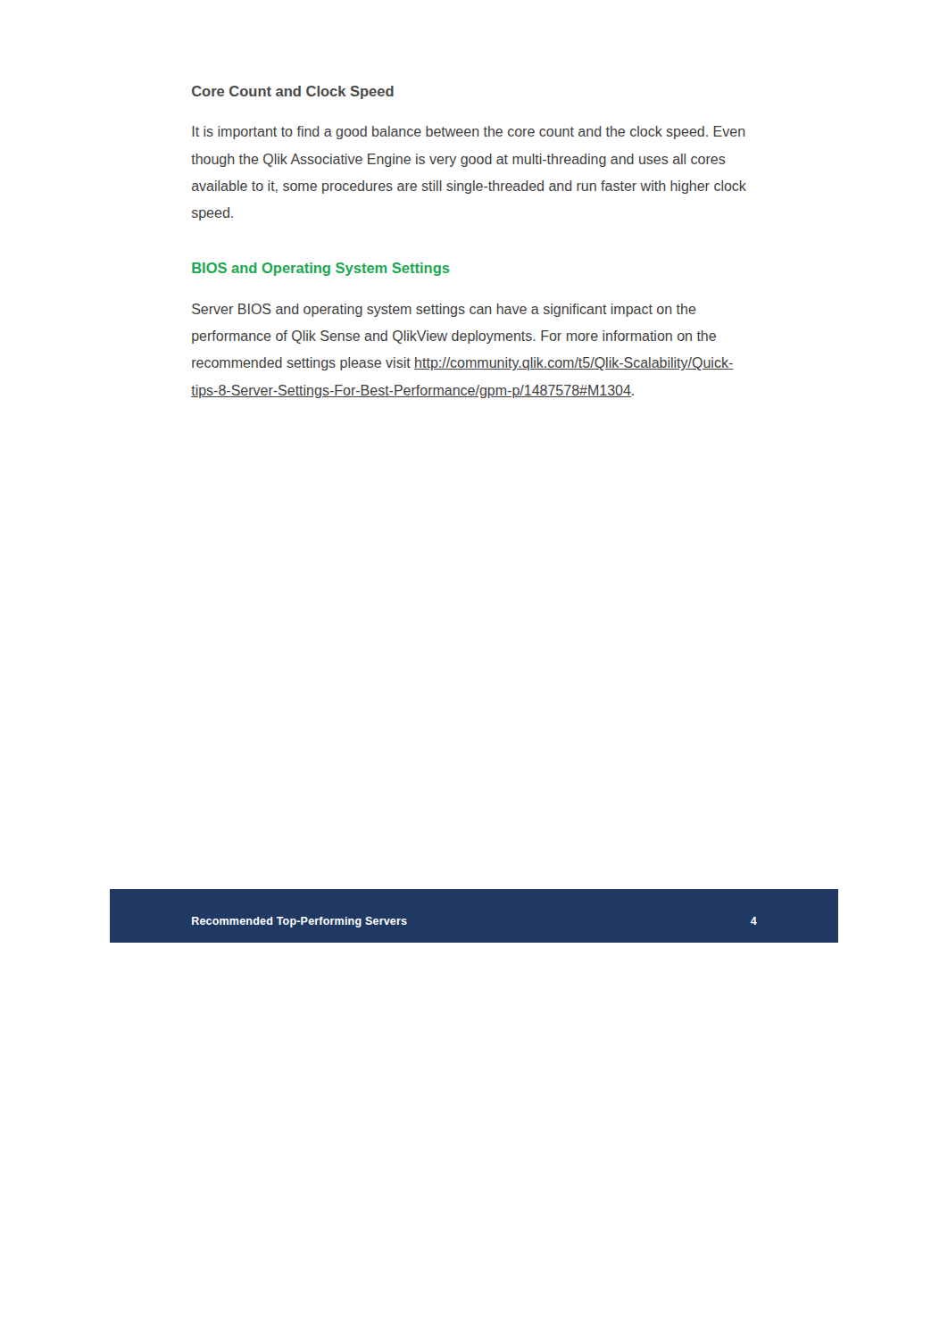Core Count and Clock Speed
It is important to find a good balance between the core count and the clock speed. Even though the Qlik Associative Engine is very good at multi-threading and uses all cores available to it, some procedures are still single-threaded and run faster with higher clock speed.
BIOS and Operating System Settings
Server BIOS and operating system settings can have a significant impact on the performance of Qlik Sense and QlikView deployments. For more information on the recommended settings please visit http://community.qlik.com/t5/Qlik-Scalability/Quick-tips-8-Server-Settings-For-Best-Performance/gpm-p/1487578#M1304.
Recommended Top-Performing Servers 4